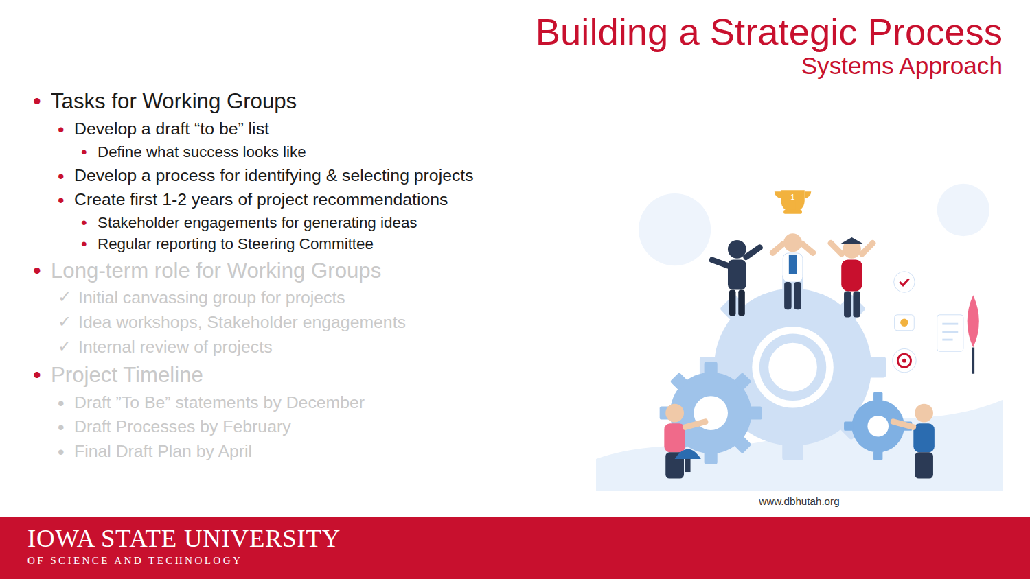Building a Strategic Process
Systems Approach
Tasks for Working Groups
Develop a draft “to be” list
Define what success looks like
Develop a process for identifying & selecting projects
Create first 1-2 years of project recommendations
Stakeholder engagements for generating ideas
Regular reporting to Steering Committee
Long-term role for Working Groups
Initial canvassing group for projects
Idea workshops, Stakeholder engagements
Internal review of projects
Project Timeline
Draft ”To Be” statements by December
Draft Processes by February
Final Draft Plan by April
1
www.dbhutah.org
Iowa State University
of Science and Technology